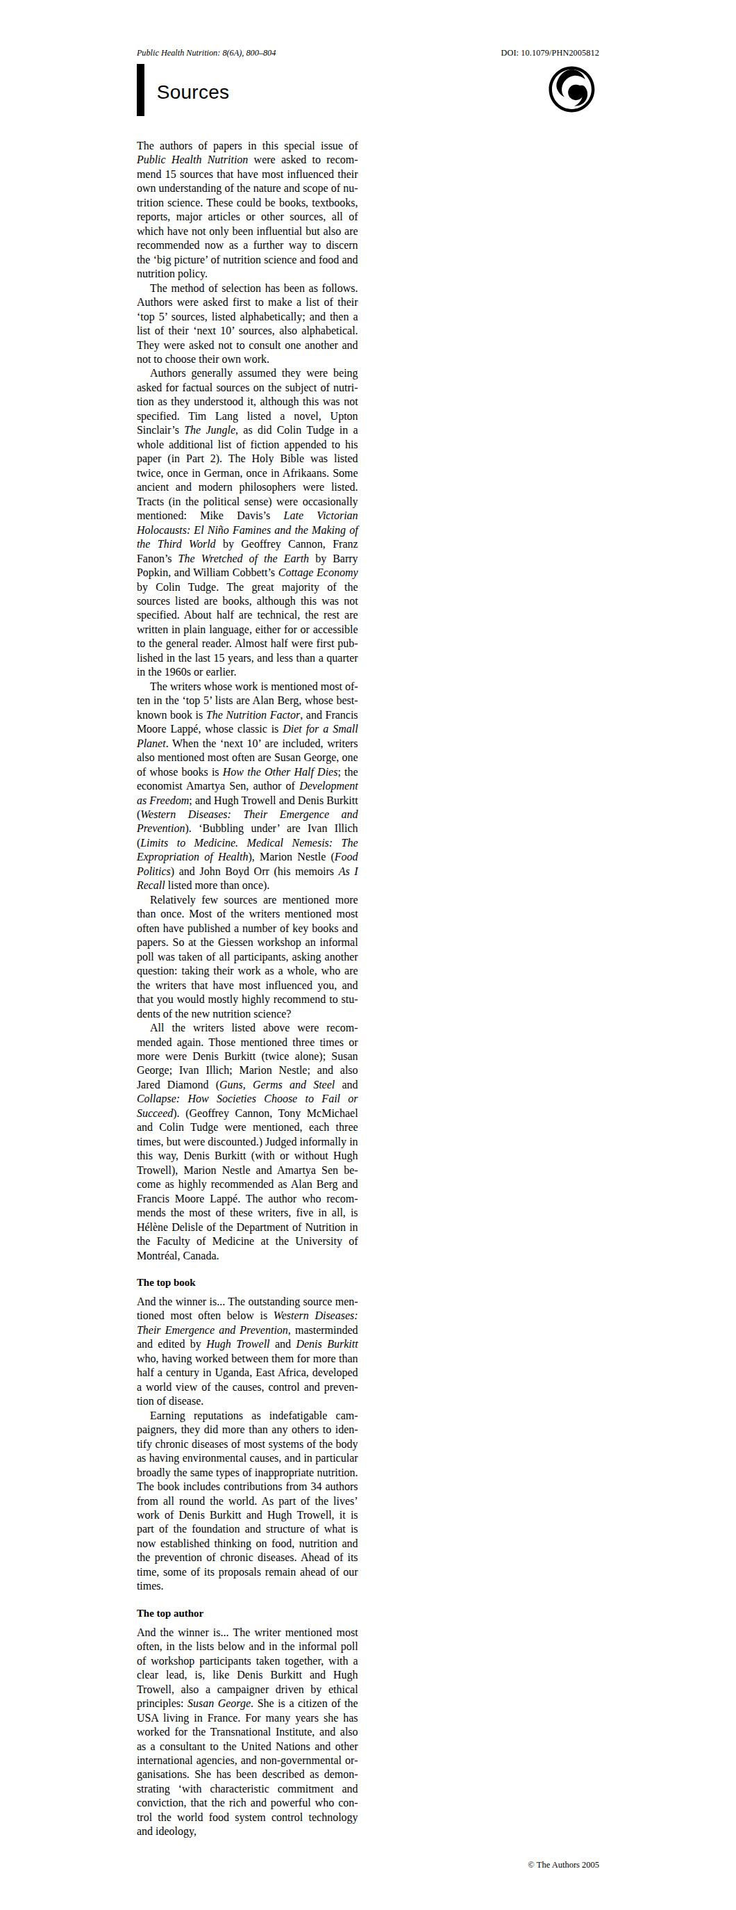Public Health Nutrition: 8(6A), 800–804
DOI: 10.1079/PHN2005812
Sources
The authors of papers in this special issue of Public Health Nutrition were asked to recommend 15 sources that have most influenced their own understanding of the nature and scope of nutrition science. These could be books, textbooks, reports, major articles or other sources, all of which have not only been influential but also are recommended now as a further way to discern the ‘big picture’ of nutrition science and food and nutrition policy.
The method of selection has been as follows. Authors were asked first to make a list of their ‘top 5’ sources, listed alphabetically; and then a list of their ‘next 10’ sources, also alphabetical. They were asked not to consult one another and not to choose their own work.
Authors generally assumed they were being asked for factual sources on the subject of nutrition as they understood it, although this was not specified. Tim Lang listed a novel, Upton Sinclair’s The Jungle, as did Colin Tudge in a whole additional list of fiction appended to his paper (in Part 2). The Holy Bible was listed twice, once in German, once in Afrikaans. Some ancient and modern philosophers were listed. Tracts (in the political sense) were occasionally mentioned: Mike Davis’s Late Victorian Holocausts: El Niño Famines and the Making of the Third World by Geoffrey Cannon, Franz Fanon’s The Wretched of the Earth by Barry Popkin, and William Cobbett’s Cottage Economy by Colin Tudge. The great majority of the sources listed are books, although this was not specified. About half are technical, the rest are written in plain language, either for or accessible to the general reader. Almost half were first published in the last 15 years, and less than a quarter in the 1960s or earlier.
The writers whose work is mentioned most often in the ‘top 5’ lists are Alan Berg, whose best-known book is The Nutrition Factor, and Francis Moore Lappé, whose classic is Diet for a Small Planet. When the ‘next 10’ are included, writers also mentioned most often are Susan George, one of whose books is How the Other Half Dies; the economist Amartya Sen, author of Development as Freedom; and Hugh Trowell and Denis Burkitt (Western Diseases: Their Emergence and Prevention). ‘Bubbling under’ are Ivan Illich (Limits to Medicine. Medical Nemesis: The Expropriation of Health), Marion Nestle (Food Politics) and John Boyd Orr (his memoirs As I Recall listed more than once).
Relatively few sources are mentioned more than once. Most of the writers mentioned most often have published a number of key books and papers. So at the Giessen workshop an informal poll was taken of all participants, asking another question: taking their work as a whole, who are the writers that have most influenced you, and that you would mostly highly recommend to students of the new nutrition science?
All the writers listed above were recommended again. Those mentioned three times or more were Denis Burkitt (twice alone); Susan George; Ivan Illich; Marion Nestle; and also Jared Diamond (Guns, Germs and Steel and Collapse: How Societies Choose to Fail or Succeed). (Geoffrey Cannon, Tony McMichael and Colin Tudge were mentioned, each three times, but were discounted.) Judged informally in this way, Denis Burkitt (with or without Hugh Trowell), Marion Nestle and Amartya Sen become as highly recommended as Alan Berg and Francis Moore Lappé. The author who recommends the most of these writers, five in all, is Hélène Delisle of the Department of Nutrition in the Faculty of Medicine at the University of Montréal, Canada.
The top book
And the winner is... The outstanding source mentioned most often below is Western Diseases: Their Emergence and Prevention, masterminded and edited by Hugh Trowell and Denis Burkitt who, having worked between them for more than half a century in Uganda, East Africa, developed a world view of the causes, control and prevention of disease.
Earning reputations as indefatigable campaigners, they did more than any others to identify chronic diseases of most systems of the body as having environmental causes, and in particular broadly the same types of inappropriate nutrition. The book includes contributions from 34 authors from all round the world. As part of the lives’ work of Denis Burkitt and Hugh Trowell, it is part of the foundation and structure of what is now established thinking on food, nutrition and the prevention of chronic diseases. Ahead of its time, some of its proposals remain ahead of our times.
The top author
And the winner is... The writer mentioned most often, in the lists below and in the informal poll of workshop participants taken together, with a clear lead, is, like Denis Burkitt and Hugh Trowell, also a campaigner driven by ethical principles: Susan George. She is a citizen of the USA living in France. For many years she has worked for the Transnational Institute, and also as a consultant to the United Nations and other international agencies, and non-governmental organisations. She has been described as demonstrating ‘with characteristic commitment and conviction, that the rich and powerful who control the world food system control technology and ideology,
© The Authors 2005